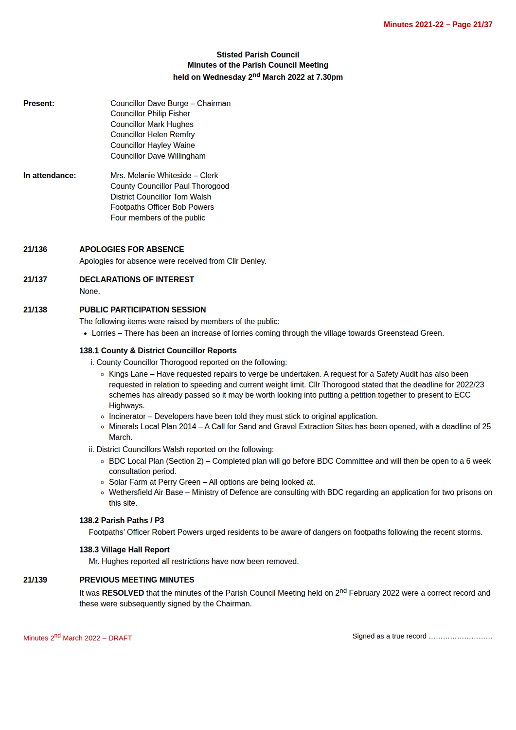Minutes 2021-22 – Page 21/37
Stisted Parish Council
Minutes of the Parish Council Meeting
held on Wednesday 2nd March 2022 at 7.30pm
| Present: | Councillor Dave Burge – Chairman Councillor Philip Fisher Councillor Mark Hughes Councillor Helen Remfry Councillor Hayley Waine Councillor Dave Willingham |
| In attendance: | Mrs. Melanie Whiteside – Clerk County Councillor Paul Thorogood District Councillor Tom Walsh Footpaths Officer Bob Powers Four members of the public |
| 21/136 | APOLOGIES FOR ABSENCE Apologies for absence were received from Cllr Denley. |
| 21/137 | DECLARATIONS OF INTEREST None. |
| 21/138 | PUBLIC PARTICIPATION SESSION The following items were raised by members of the public: Lorries – There has been an increase of lorries coming through the village towards Greenstead Green. 138.1 County & District Councillor Reports County Councillor Thorogood reported on the following: Kings Lane – Have requested repairs to verge be undertaken. A request for a Safety Audit has also been requested in relation to speeding and current weight limit. Cllr Thorogood stated that the deadline for 2022/23 schemes has already passed so it may be worth looking into putting a petition together to present to ECC Highways. Incinerator – Developers have been told they must stick to original application. Minerals Local Plan 2014 – A Call for Sand and Gravel Extraction Sites has been opened, with a deadline of 25 March. District Councillors Walsh reported on the following: BDC Local Plan (Section 2) – Completed plan will go before BDC Committee and will then be open to a 6 week consultation period. Solar Farm at Perry Green – All options are being looked at. Wethersfield Air Base – Ministry of Defence are consulting with BDC regarding an application for two prisons on this site. 138.2 Parish Paths / P3 Footpaths’ Officer Robert Powers urged residents to be aware of dangers on footpaths following the recent storms. 138.3 Village Hall Report Mr. Hughes reported all restrictions have now been removed. |
| 21/139 | PREVIOUS MEETING MINUTES It was RESOLVED that the minutes of the Parish Council Meeting held on 2 nd February 2022 were a correct record and these were subsequently signed by the Chairman. |
Minutes 2nd March 2022 – DRAFT
Signed as a true record ………………………